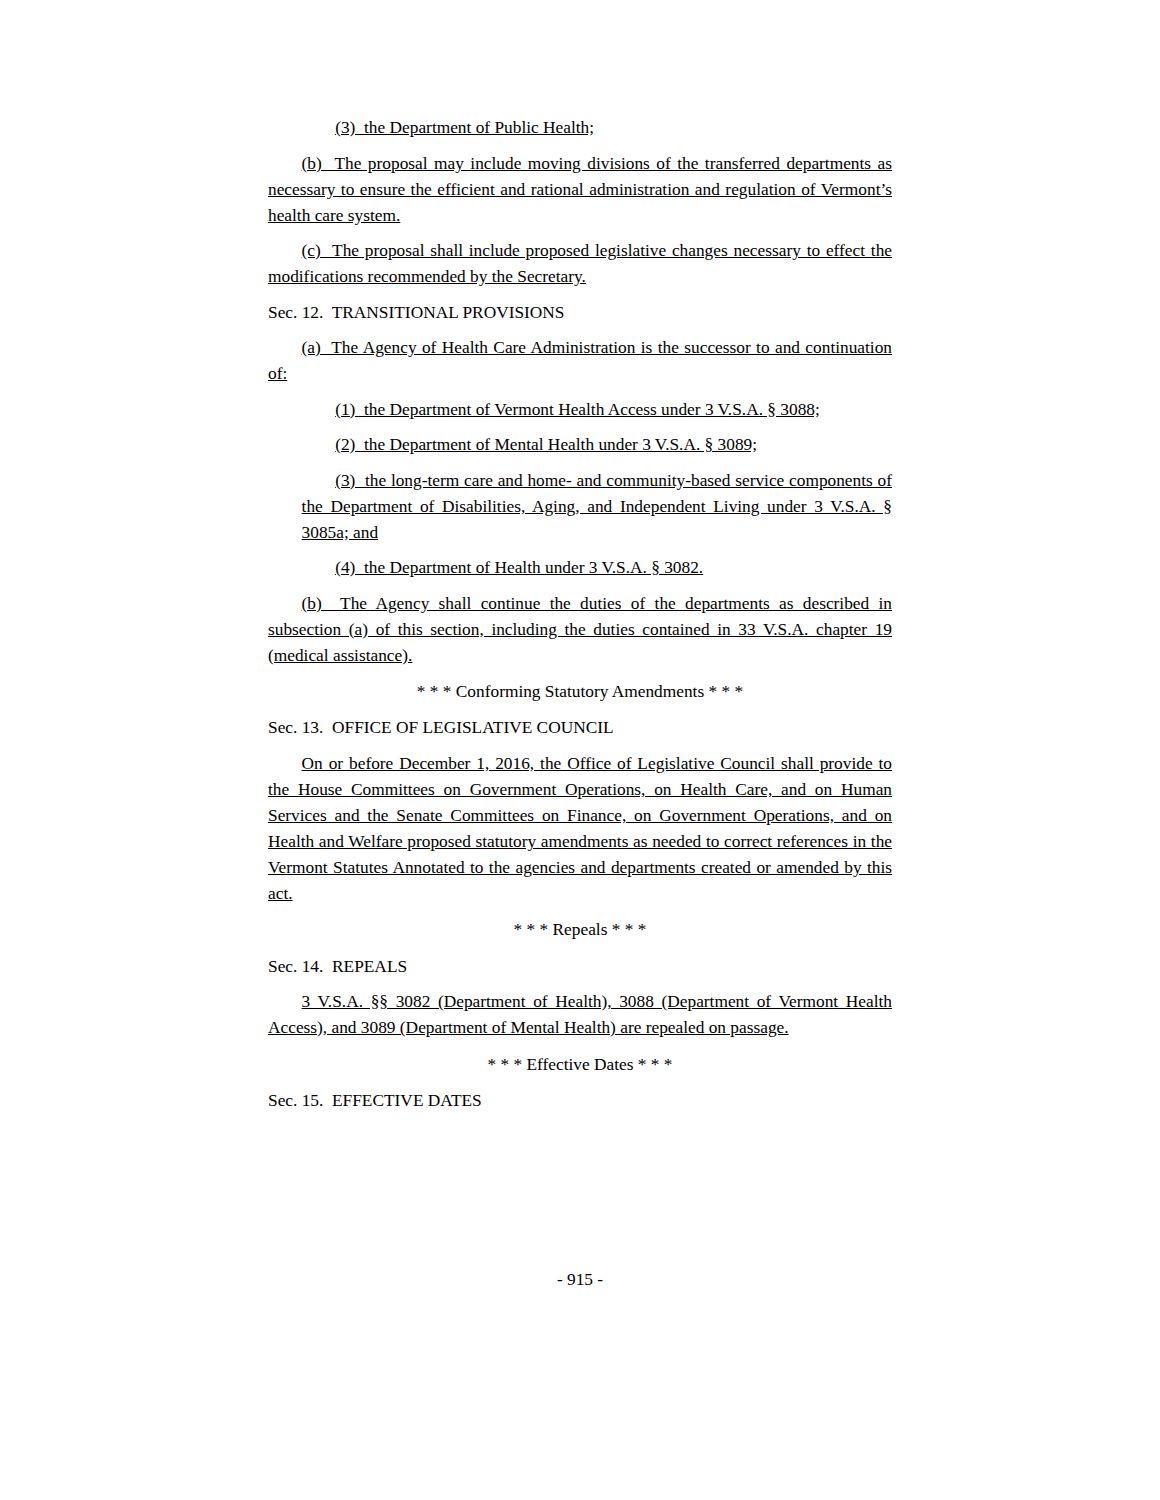(3) the Department of Public Health;
(b) The proposal may include moving divisions of the transferred departments as necessary to ensure the efficient and rational administration and regulation of Vermont’s health care system.
(c) The proposal shall include proposed legislative changes necessary to effect the modifications recommended by the Secretary.
Sec. 12. TRANSITIONAL PROVISIONS
(a) The Agency of Health Care Administration is the successor to and continuation of:
(1) the Department of Vermont Health Access under 3 V.S.A. § 3088;
(2) the Department of Mental Health under 3 V.S.A. § 3089;
(3) the long-term care and home- and community-based service components of the Department of Disabilities, Aging, and Independent Living under 3 V.S.A. § 3085a; and
(4) the Department of Health under 3 V.S.A. § 3082.
(b) The Agency shall continue the duties of the departments as described in subsection (a) of this section, including the duties contained in 33 V.S.A. chapter 19 (medical assistance).
* * * Conforming Statutory Amendments * * *
Sec. 13. OFFICE OF LEGISLATIVE COUNCIL
On or before December 1, 2016, the Office of Legislative Council shall provide to the House Committees on Government Operations, on Health Care, and on Human Services and the Senate Committees on Finance, on Government Operations, and on Health and Welfare proposed statutory amendments as needed to correct references in the Vermont Statutes Annotated to the agencies and departments created or amended by this act.
* * * Repeals * * *
Sec. 14. REPEALS
3 V.S.A. §§ 3082 (Department of Health), 3088 (Department of Vermont Health Access), and 3089 (Department of Mental Health) are repealed on passage.
* * * Effective Dates * * *
Sec. 15. EFFECTIVE DATES
- 915 -